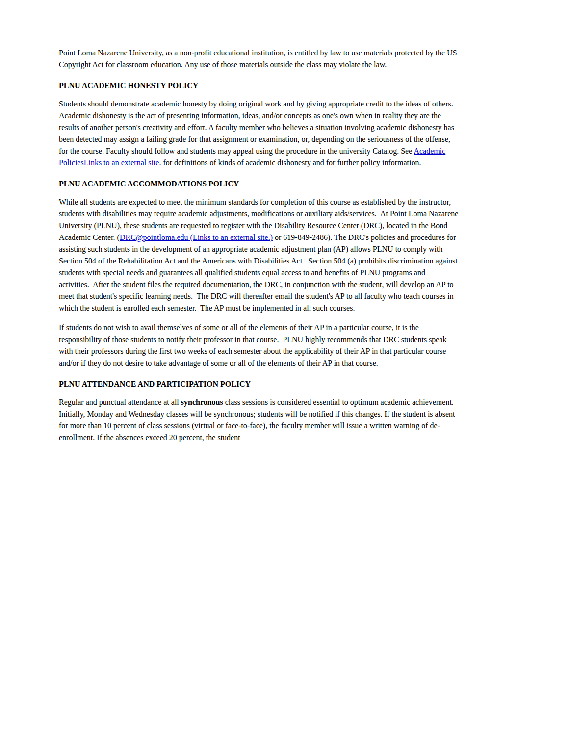Point Loma Nazarene University, as a non-profit educational institution, is entitled by law to use materials protected by the US Copyright Act for classroom education. Any use of those materials outside the class may violate the law.
PLNU Academic Honesty Policy
Students should demonstrate academic honesty by doing original work and by giving appropriate credit to the ideas of others. Academic dishonesty is the act of presenting information, ideas, and/or concepts as one's own when in reality they are the results of another person's creativity and effort. A faculty member who believes a situation involving academic dishonesty has been detected may assign a failing grade for that assignment or examination, or, depending on the seriousness of the offense, for the course. Faculty should follow and students may appeal using the procedure in the university Catalog. See Academic PoliciesLinks to an external site. for definitions of kinds of academic dishonesty and for further policy information.
PLNU Academic Accommodations Policy
While all students are expected to meet the minimum standards for completion of this course as established by the instructor, students with disabilities may require academic adjustments, modifications or auxiliary aids/services. At Point Loma Nazarene University (PLNU), these students are requested to register with the Disability Resource Center (DRC), located in the Bond Academic Center. (DRC@pointloma.edu (Links to an external site.) or 619-849-2486). The DRC's policies and procedures for assisting such students in the development of an appropriate academic adjustment plan (AP) allows PLNU to comply with Section 504 of the Rehabilitation Act and the Americans with Disabilities Act. Section 504 (a) prohibits discrimination against students with special needs and guarantees all qualified students equal access to and benefits of PLNU programs and activities. After the student files the required documentation, the DRC, in conjunction with the student, will develop an AP to meet that student's specific learning needs. The DRC will thereafter email the student's AP to all faculty who teach courses in which the student is enrolled each semester. The AP must be implemented in all such courses.
If students do not wish to avail themselves of some or all of the elements of their AP in a particular course, it is the responsibility of those students to notify their professor in that course. PLNU highly recommends that DRC students speak with their professors during the first two weeks of each semester about the applicability of their AP in that particular course and/or if they do not desire to take advantage of some or all of the elements of their AP in that course.
PLNU Attendance and Participation Policy
Regular and punctual attendance at all synchronous class sessions is considered essential to optimum academic achievement. Initially, Monday and Wednesday classes will be synchronous; students will be notified if this changes. If the student is absent for more than 10 percent of class sessions (virtual or face-to-face), the faculty member will issue a written warning of de-enrollment. If the absences exceed 20 percent, the student